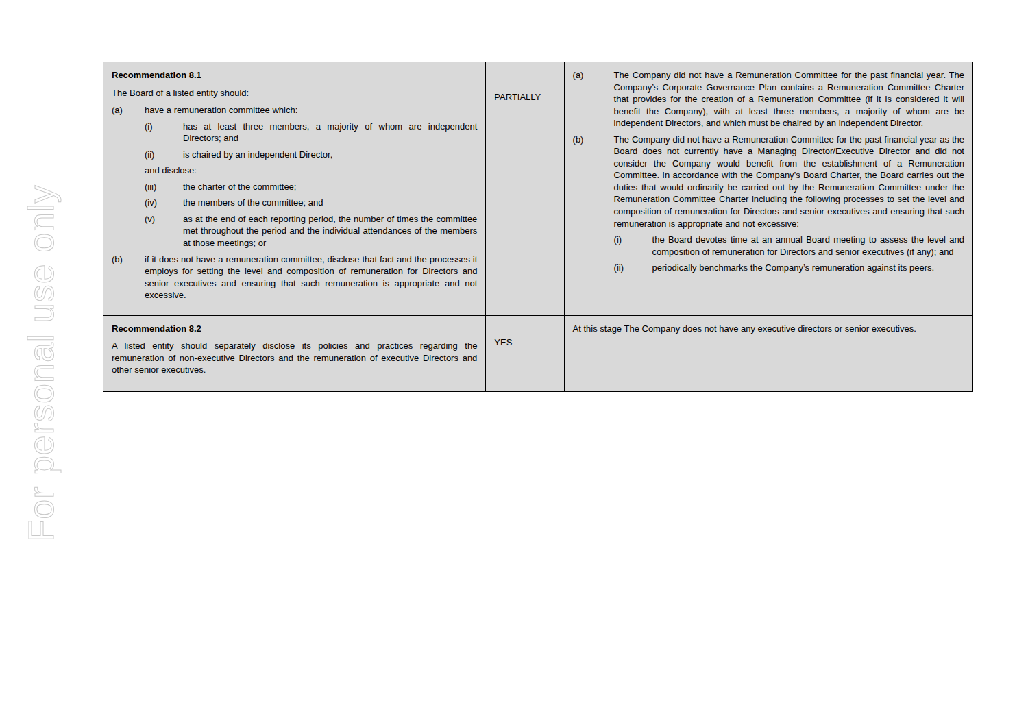For personal use only
| Recommendation 8.1 The Board of a listed entity should: (a) have a remuneration committee which: (i) has at least three members, a majority of whom are independent Directors; and (ii) is chaired by an independent Director, and disclose: (iii) the charter of the committee; (iv) the members of the committee; and (v) as at the end of each reporting period, the number of times the committee met throughout the period and the individual attendances of the members at those meetings; or (b) if it does not have a remuneration committee, disclose that fact and the processes it employs for setting the level and composition of remuneration for Directors and senior executives and ensuring that such remuneration is appropriate and not excessive. | PARTIALLY | (a) The Company did not have a Remuneration Committee for the past financial year. The Company’s Corporate Governance Plan contains a Remuneration Committee Charter that provides for the creation of a Remuneration Committee (if it is considered it will benefit the Company), with at least three members, a majority of whom are be independent Directors, and which must be chaired by an independent Director. (b) The Company did not have a Remuneration Committee for the past financial year as the Board does not currently have a Managing Director/Executive Director and did not consider the Company would benefit from the establishment of a Remuneration Committee. In accordance with the Company’s Board Charter, the Board carries out the duties that would ordinarily be carried out by the Remuneration Committee under the Remuneration Committee Charter including the following processes to set the level and composition of remuneration for Directors and senior executives and ensuring that such remuneration is appropriate and not excessive: (i) the Board devotes time at an annual Board meeting to assess the level and composition of remuneration for Directors and senior executives (if any); and (ii) periodically benchmarks the Company’s remuneration against its peers. |
| Recommendation 8.2 A listed entity should separately disclose its policies and practices regarding the remuneration of non-executive Directors and the remuneration of executive Directors and other senior executives. | YES | At this stage The Company does not have any executive directors or senior executives. |